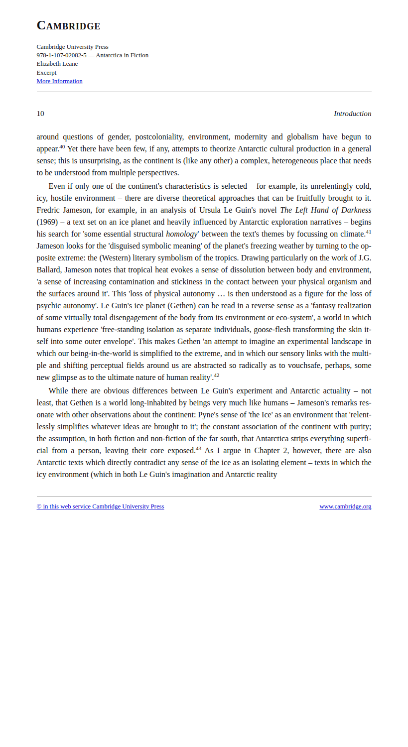Cambridge
Cambridge University Press
978-1-107-02082-5 — Antarctica in Fiction
Elizabeth Leane
Excerpt
More Information
10 Introduction
around questions of gender, postcoloniality, environment, modernity and globalism have begun to appear.40 Yet there have been few, if any, attempts to theorize Antarctic cultural production in a general sense; this is unsurprising, as the continent is (like any other) a complex, heterogeneous place that needs to be understood from multiple perspectives.
Even if only one of the continent's characteristics is selected – for example, its unrelentingly cold, icy, hostile environment – there are diverse theoretical approaches that can be fruitfully brought to it. Fredric Jameson, for example, in an analysis of Ursula Le Guin's novel The Left Hand of Darkness (1969) – a text set on an ice planet and heavily influenced by Antarctic exploration narratives – begins his search for 'some essential structural homology' between the text's themes by focussing on climate.41 Jameson looks for the 'disguised symbolic meaning' of the planet's freezing weather by turning to the opposite extreme: the (Western) literary symbolism of the tropics. Drawing particularly on the work of J.G. Ballard, Jameson notes that tropical heat evokes a sense of dissolution between body and environment, 'a sense of increasing contamination and stickiness in the contact between your physical organism and the surfaces around it'. This 'loss of physical autonomy … is then understood as a figure for the loss of psychic autonomy'. Le Guin's ice planet (Gethen) can be read in a reverse sense as a 'fantasy realization of some virtually total disengagement of the body from its environment or eco-system', a world in which humans experience 'free-standing isolation as separate individuals, goose-flesh transforming the skin itself into some outer envelope'. This makes Gethen 'an attempt to imagine an experimental landscape in which our being-in-the-world is simplified to the extreme, and in which our sensory links with the multiple and shifting perceptual fields around us are abstracted so radically as to vouchsafe, perhaps, some new glimpse as to the ultimate nature of human reality'.42
While there are obvious differences between Le Guin's experiment and Antarctic actuality – not least, that Gethen is a world long-inhabited by beings very much like humans – Jameson's remarks resonate with other observations about the continent: Pyne's sense of 'the Ice' as an environment that 'relentlessly simplifies whatever ideas are brought to it'; the constant association of the continent with purity; the assumption, in both fiction and non-fiction of the far south, that Antarctica strips everything superficial from a person, leaving their core exposed.43 As I argue in Chapter 2, however, there are also Antarctic texts which directly contradict any sense of the ice as an isolating element – texts in which the icy environment (which in both Le Guin's imagination and Antarctic reality
© in this web service Cambridge University Press www.cambridge.org